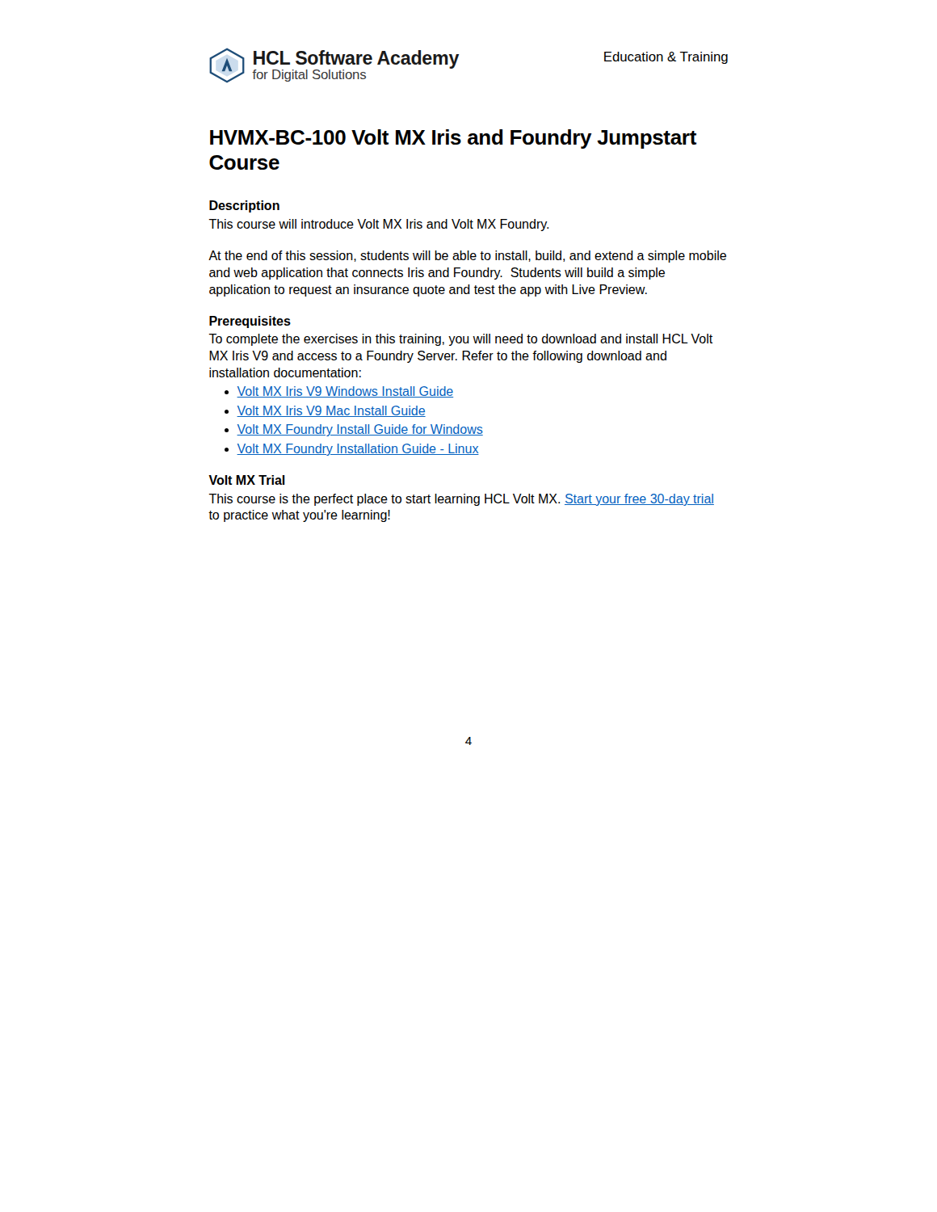HCL Software Academy
for Digital Solutions
Education & Training
HVMX-BC-100 Volt MX Iris and Foundry Jumpstart Course
Description
This course will introduce Volt MX Iris and Volt MX Foundry.
At the end of this session, students will be able to install, build, and extend a simple mobile and web application that connects Iris and Foundry. Students will build a simple application to request an insurance quote and test the app with Live Preview.
Prerequisites
To complete the exercises in this training, you will need to download and install HCL Volt MX Iris V9 and access to a Foundry Server. Refer to the following download and installation documentation:
Volt MX Iris V9 Windows Install Guide
Volt MX Iris V9 Mac Install Guide
Volt MX Foundry Install Guide for Windows
Volt MX Foundry Installation Guide - Linux
Volt MX Trial
This course is the perfect place to start learning HCL Volt MX. Start your free 30-day trial to practice what you're learning!
4